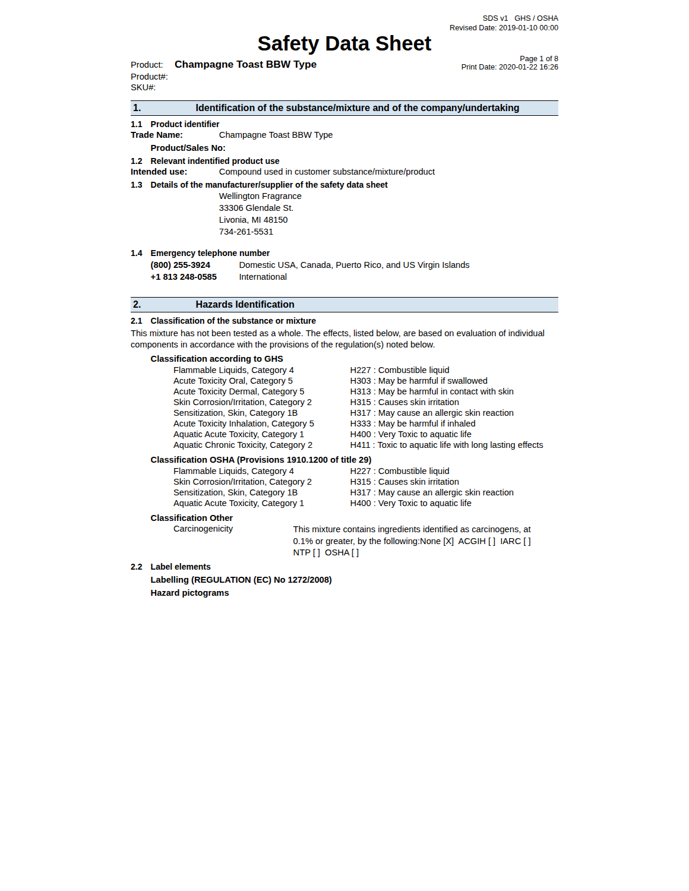SDS v1 GHS / OSHA
Revised Date: 2019-01-10 00:00
Safety Data Sheet
Product: Champagne Toast BBW Type
Product#:
SKU#:
Page 1 of 8
Print Date: 2020-01-22 16:26
1. Identification of the substance/mixture and of the company/undertaking
1.1 Product identifier
Trade Name: Champagne Toast BBW Type
Product/Sales No:
1.2 Relevant indentified product use
Intended use: Compound used in customer substance/mixture/product
1.3 Details of the manufacturer/supplier of the safety data sheet
Wellington Fragrance
33306 Glendale St.
Livonia, MI 48150
734-261-5531
1.4 Emergency telephone number
(800) 255-3924 Domestic USA, Canada, Puerto Rico, and US Virgin Islands
+1 813 248-0585 International
2. Hazards Identification
2.1 Classification of the substance or mixture
This mixture has not been tested as a whole. The effects, listed below, are based on evaluation of individual components in accordance with the provisions of the regulation(s) noted below.
Classification according to GHS
| Flammable Liquids, Category 4 | H227 : Combustible liquid |
| Acute Toxicity Oral, Category 5 | H303 : May be harmful if swallowed |
| Acute Toxicity Dermal, Category 5 | H313 : May be harmful in contact with skin |
| Skin Corrosion/Irritation, Category 2 | H315 : Causes skin irritation |
| Sensitization, Skin, Category 1B | H317 : May cause an allergic skin reaction |
| Acute Toxicity Inhalation, Category 5 | H333 : May be harmful if inhaled |
| Aquatic Acute Toxicity, Category 1 | H400 : Very Toxic to aquatic life |
| Aquatic Chronic Toxicity, Category 2 | H411 : Toxic to aquatic life with long lasting effects |
Classification OSHA (Provisions 1910.1200 of title 29)
| Flammable Liquids, Category 4 | H227 : Combustible liquid |
| Skin Corrosion/Irritation, Category 2 | H315 : Causes skin irritation |
| Sensitization, Skin, Category 1B | H317 : May cause an allergic skin reaction |
| Aquatic Acute Toxicity, Category 1 | H400 : Very Toxic to aquatic life |
Classification Other
Carcinogenicity This mixture contains ingredients identified as carcinogens, at 0.1% or greater, by the following:None [X] ACGIH [ ] IARC [ ] NTP [ ] OSHA [ ]
2.2 Label elements
Labelling (REGULATION (EC) No 1272/2008)
Hazard pictograms